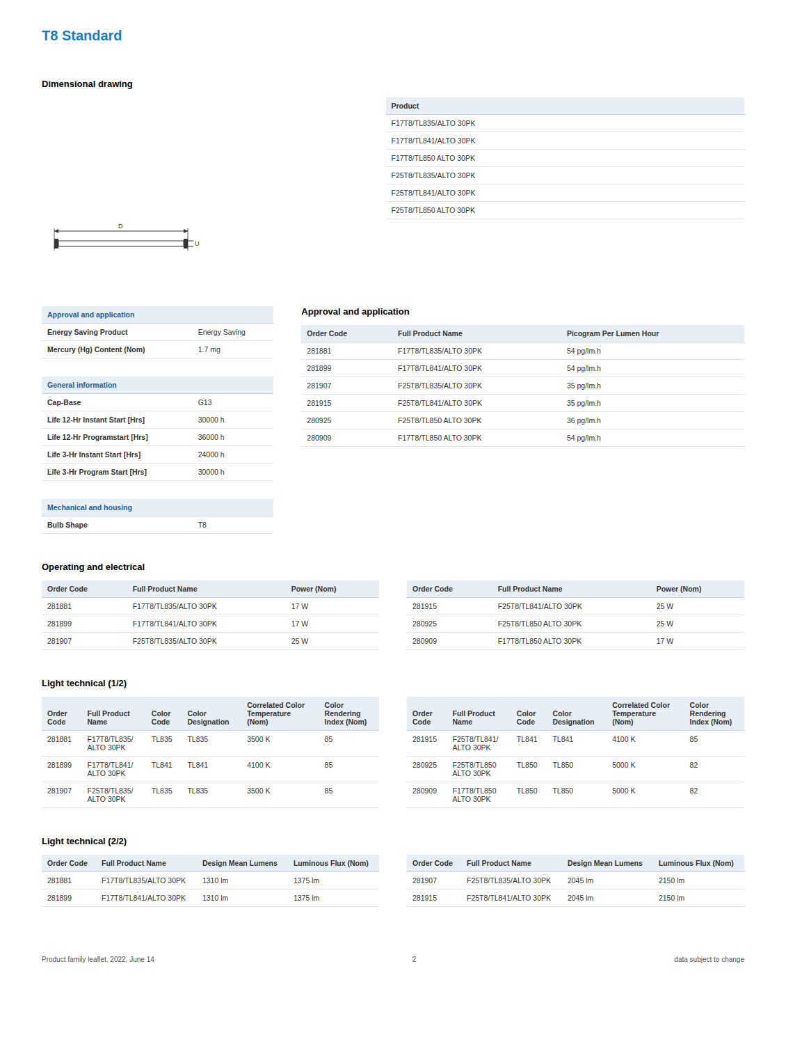T8 Standard
Dimensional drawing
D U
| Product |
| --- |
| F17T8/TL835/ALTO 30PK |
| F17T8/TL841/ALTO 30PK |
| F17T8/TL850 ALTO 30PK |
| F25T8/TL835/ALTO 30PK |
| F25T8/TL841/ALTO 30PK |
| F25T8/TL850 ALTO 30PK |
| Approval and application |
| Energy Saving Product | Energy Saving |
| Mercury (Hg) Content (Nom) | 1.7 mg |
| General information |
| Cap-Base | G13 |
| Life 12-Hr Instant Start [Hrs] | 30000 h |
| Life 12-Hr Programstart [Hrs] | 36000 h |
| Life 3-Hr Instant Start [Hrs] | 24000 h |
| Life 3-Hr Program Start [Hrs] | 30000 h |
| Mechanical and housing |
| Bulb Shape | T8 |
Approval and application
| Order Code | Full Product Name | Picogram Per Lumen Hour |
| --- | --- | --- |
| 281881 | F17T8/TL835/ALTO 30PK | 54 pg/lm.h |
| 281899 | F17T8/TL841/ALTO 30PK | 54 pg/lm.h |
| 281907 | F25T8/TL835/ALTO 30PK | 35 pg/lm.h |
| 281915 | F25T8/TL841/ALTO 30PK | 35 pg/lm.h |
| 280925 | F25T8/TL850 ALTO 30PK | 36 pg/lm.h |
| 280909 | F17T8/TL850 ALTO 30PK | 54 pg/lm.h |
Operating and electrical
| Order Code | Full Product Name | Power (Nom) |
| --- | --- | --- |
| 281881 | F17T8/TL835/ALTO 30PK | 17 W |
| 281899 | F17T8/TL841/ALTO 30PK | 17 W |
| 281907 | F25T8/TL835/ALTO 30PK | 25 W |
| Order Code | Full Product Name | Power (Nom) |
| --- | --- | --- |
| 281915 | F25T8/TL841/ALTO 30PK | 25 W |
| 280925 | F25T8/TL850 ALTO 30PK | 25 W |
| 280909 | F17T8/TL850 ALTO 30PK | 17 W |
Light technical (1/2)
| Order Code | Full Product Name | Color Code | Color Designation | Correlated Color Temperature (Nom) | Color Rendering Index (Nom) |
| --- | --- | --- | --- | --- | --- |
| 281881 | F17T8/TL835/ ALTO 30PK | TL835 | TL835 | 3500 K | 85 |
| 281899 | F17T8/TL841/ ALTO 30PK | TL841 | TL841 | 4100 K | 85 |
| 281907 | F25T8/TL835/ ALTO 30PK | TL835 | TL835 | 3500 K | 85 |
| Order Code | Full Product Name | Color Code | Color Designation | Correlated Color Temperature (Nom) | Color Rendering Index (Nom) |
| --- | --- | --- | --- | --- | --- |
| 281915 | F25T8/TL841/ ALTO 30PK | TL841 | TL841 | 4100 K | 85 |
| 280925 | F25T8/TL850 ALTO 30PK | TL850 | TL850 | 5000 K | 82 |
| 280909 | F17T8/TL850 ALTO 30PK | TL850 | TL850 | 5000 K | 82 |
Light technical (2/2)
| Order Code | Full Product Name | Design Mean Lumens | Luminous Flux (Nom) |
| --- | --- | --- | --- |
| 281881 | F17T8/TL835/ALTO 30PK | 1310 lm | 1375 lm |
| 281899 | F17T8/TL841/ALTO 30PK | 1310 lm | 1375 lm |
| Order Code | Full Product Name | Design Mean Lumens | Luminous Flux (Nom) |
| --- | --- | --- | --- |
| 281907 | F25T8/TL835/ALTO 30PK | 2045 lm | 2150 lm |
| 281915 | F25T8/TL841/ALTO 30PK | 2045 lm | 2150 lm |
Product family leaflet, 2022, June 14
2
data subject to change